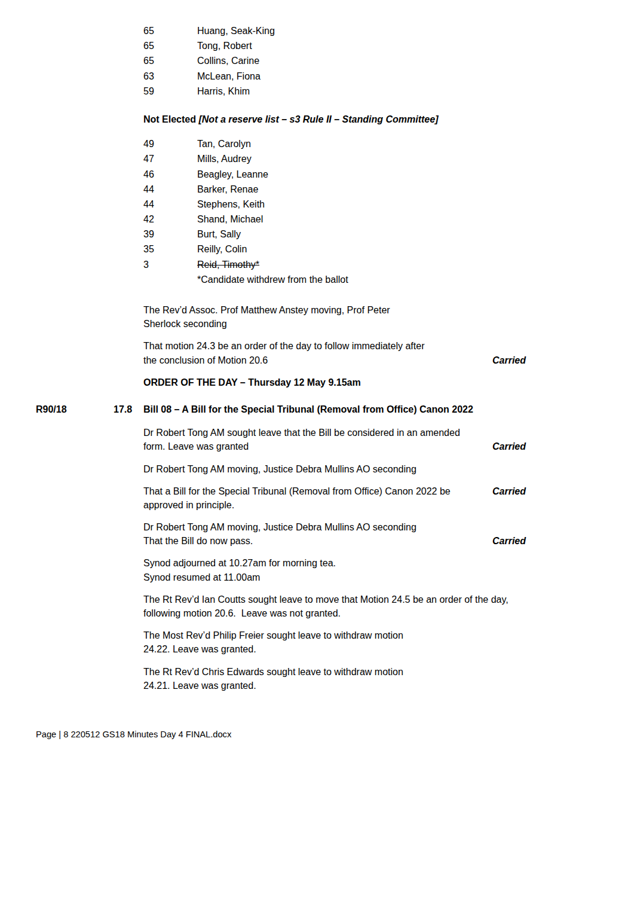| 65 | Huang, Seak-King |
| 65 | Tong, Robert |
| 65 | Collins, Carine |
| 63 | McLean, Fiona |
| 59 | Harris, Khim |
Not Elected [Not a reserve list – s3 Rule II – Standing Committee]
| 49 | Tan, Carolyn |
| 47 | Mills, Audrey |
| 46 | Beagley, Leanne |
| 44 | Barker, Renae |
| 44 | Stephens, Keith |
| 42 | Shand, Michael |
| 39 | Burt, Sally |
| 35 | Reilly, Colin |
| 3 | Reid, Timothy* |
| | *Candidate withdrew from the ballot |
The Rev’d Assoc. Prof Matthew Anstey moving, Prof Peter
Sherlock seconding
That motion 24.3 be an order of the day to follow immediately after
the conclusion of Motion 20.6
Carried
ORDER OF THE DAY – Thursday 12 May 9.15am
R90/18 17.8
Bill 08 – A Bill for the Special Tribunal (Removal from Office) Canon 2022
Dr Robert Tong AM sought leave that the Bill be considered in an amended form. Leave was granted
Carried
Dr Robert Tong AM moving, Justice Debra Mullins AO seconding
That a Bill for the Special Tribunal (Removal from Office) Canon 2022 be approved in principle.
Carried
Dr Robert Tong AM moving, Justice Debra Mullins AO seconding
That the Bill do now pass.
Carried
Synod adjourned at 10.27am for morning tea.
Synod resumed at 11.00am
The Rt Rev’d Ian Coutts sought leave to move that Motion 24.5 be an order of the day, following motion 20.6. Leave was not granted.
The Most Rev’d Philip Freier sought leave to withdraw motion
24.22. Leave was granted.
The Rt Rev’d Chris Edwards sought leave to withdraw motion
24.21. Leave was granted.
Page | 8 220512 GS18 Minutes Day 4 FINAL.docx